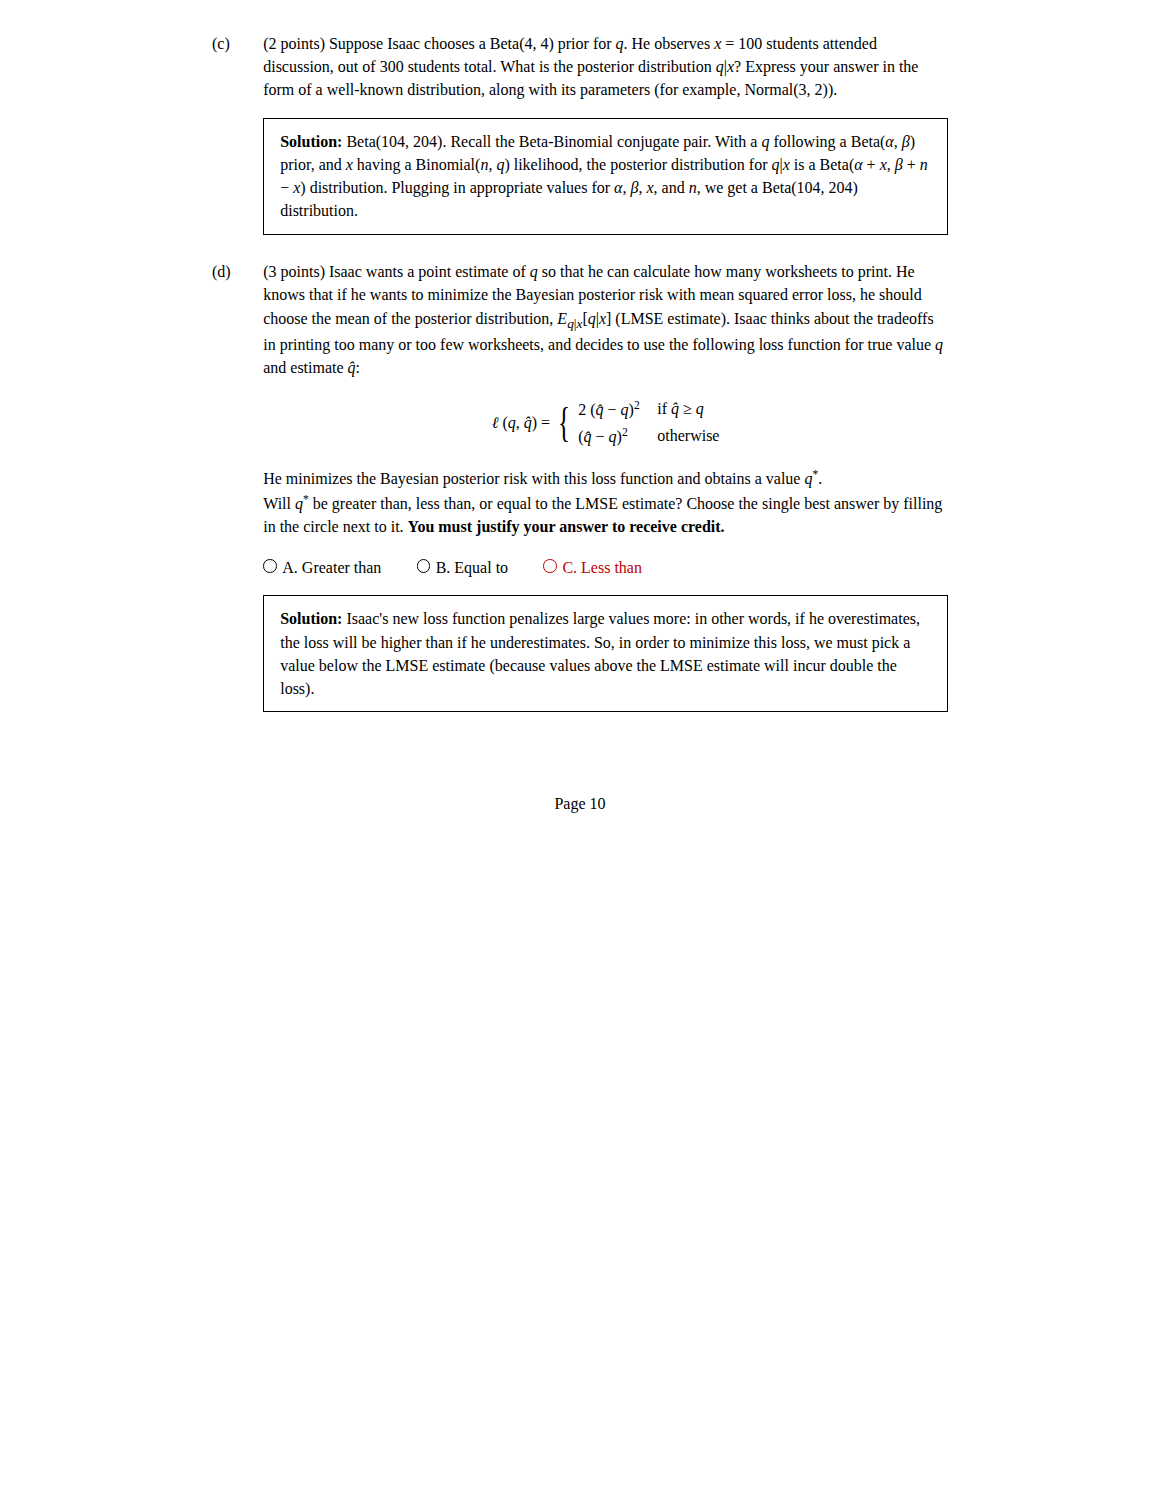(c)
(2 points) Suppose Isaac chooses a Beta(4, 4) prior for q. He observes x = 100 students attended discussion, out of 300 students total. What is the posterior distribution q|x? Express your answer in the form of a well-known distribution, along with its parameters (for example, Normal(3, 2)).
Solution: Beta(104, 204). Recall the Beta-Binomial conjugate pair. With a q following a Beta(α, β) prior, and x having a Binomial(n, q) likelihood, the posterior distribution for q|x is a Beta(α + x, β + n − x) distribution. Plugging in appropriate values for α, β, x, and n, we get a Beta(104, 204) distribution.
(d)
(3 points) Isaac wants a point estimate of q so that he can calculate how many worksheets to print. He knows that if he wants to minimize the Bayesian posterior risk with mean squared error loss, he should choose the mean of the posterior distribution, Eq|x[q|x] (LMSE estimate). Isaac thinks about the tradeoffs in printing too many or too few worksheets, and decides to use the following loss function for true value q and estimate q̂:
ℓ (q, q̂) ={ 2 (q̂ − q)2 if q̂ ≥ q (q̂ − q)2 otherwise
He minimizes the Bayesian posterior risk with this loss function and obtains a value q*.
Will q* be greater than, less than, or equal to the LMSE estimate? Choose the single best answer by filling in the circle next to it. You must justify your answer to receive credit.
A. Greater than B. Equal to C. Less than
Solution: Isaac's new loss function penalizes large values more: in other words, if he overestimates, the loss will be higher than if he underestimates. So, in order to minimize this loss, we must pick a value below the LMSE estimate (because values above the LMSE estimate will incur double the loss).
Page 10